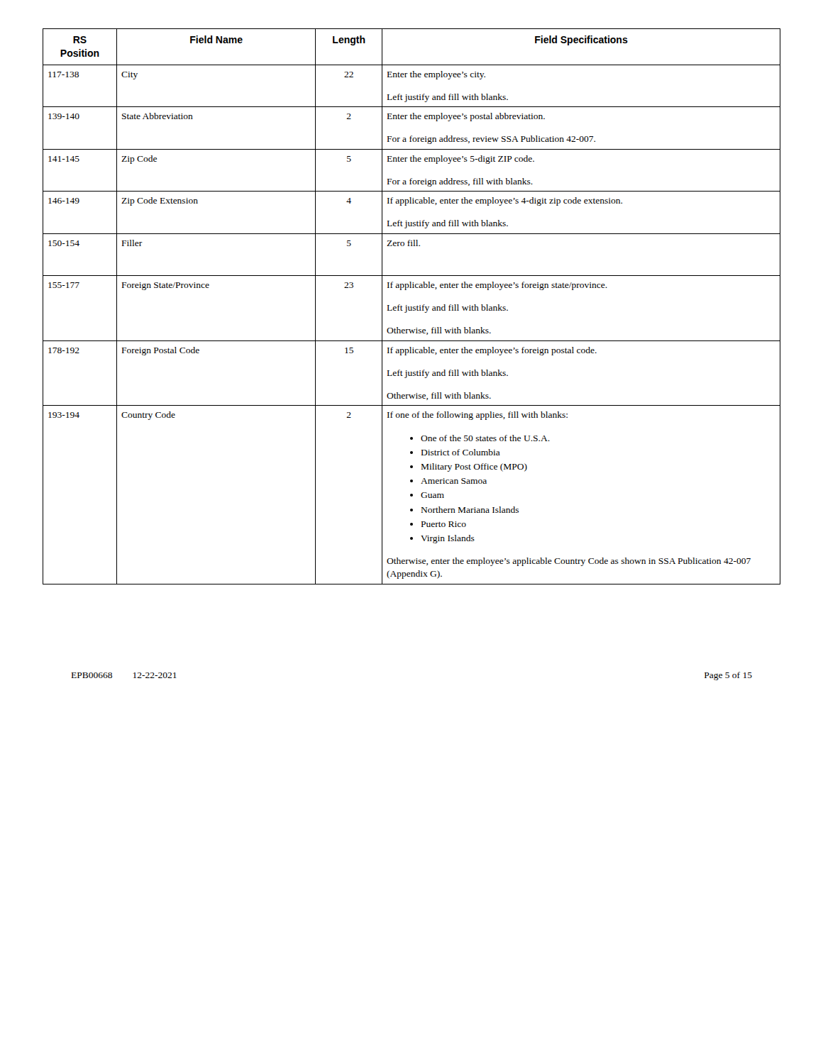| RS Position | Field Name | Length | Field Specifications |
| --- | --- | --- | --- |
| 117-138 | City | 22 | Enter the employee’s city. Left justify and fill with blanks. |
| 139-140 | State Abbreviation | 2 | Enter the employee’s postal abbreviation. For a foreign address, review SSA Publication 42-007. |
| 141-145 | Zip Code | 5 | Enter the employee’s 5-digit ZIP code. For a foreign address, fill with blanks. |
| 146-149 | Zip Code Extension | 4 | If applicable, enter the employee’s 4-digit zip code extension. Left justify and fill with blanks. |
| 150-154 | Filler | 5 | Zero fill. |
| 155-177 | Foreign State/Province | 23 | If applicable, enter the employee’s foreign state/province. Left justify and fill with blanks. Otherwise, fill with blanks. |
| 178-192 | Foreign Postal Code | 15 | If applicable, enter the employee’s foreign postal code. Left justify and fill with blanks. Otherwise, fill with blanks. |
| 193-194 | Country Code | 2 | If one of the following applies, fill with blanks: One of the 50 states of the U.S.A. District of Columbia Military Post Office (MPO) American Samoa Guam Northern Mariana Islands Puerto Rico Virgin Islands Otherwise, enter the employee’s applicable Country Code as shown in SSA Publication 42-007 (Appendix G). |
EPB0066812-22-2021
Page 5 of 15